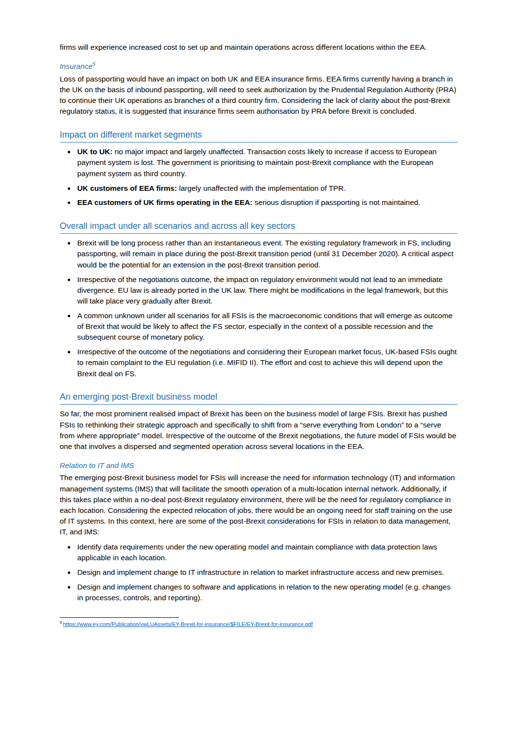firms will experience increased cost to set up and maintain operations across different locations within the EEA.
Insurance5
Loss of passporting would have an impact on both UK and EEA insurance firms. EEA firms currently having a branch in the UK on the basis of inbound passporting, will need to seek authorization by the Prudential Regulation Authority (PRA) to continue their UK operations as branches of a third country firm. Considering the lack of clarity about the post-Brexit regulatory status, it is suggested that insurance firms seem authorisation by PRA before Brexit is concluded.
Impact on different market segments
UK to UK: no major impact and largely unaffected. Transaction costs likely to increase if access to European payment system is lost. The government is prioritising to maintain post-Brexit compliance with the European payment system as third country.
UK customers of EEA firms: largely unaffected with the implementation of TPR.
EEA customers of UK firms operating in the EEA: serious disruption if passporting is not maintained.
Overall impact under all scenarios and across all key sectors
Brexit will be long process rather than an instantaneous event. The existing regulatory framework in FS, including passporting, will remain in place during the post-Brexit transition period (until 31 December 2020). A critical aspect would be the potential for an extension in the post-Brexit transition period.
Irrespective of the negotiations outcome, the impact on regulatory environment would not lead to an immediate divergence. EU law is already ported in the UK law. There might be modifications in the legal framework, but this will take place very gradually after Brexit.
A common unknown under all scenarios for all FSIs is the macroeconomic conditions that will emerge as outcome of Brexit that would be likely to affect the FS sector, especially in the context of a possible recession and the subsequent course of monetary policy.
Irrespective of the outcome of the negotiations and considering their European market focus, UK-based FSIs ought to remain complaint to the EU regulation (i.e. MIFID II). The effort and cost to achieve this will depend upon the Brexit deal on FS.
An emerging post-Brexit business model
So far, the most prominent realised impact of Brexit has been on the business model of large FSIs. Brexit has pushed FSIs to rethinking their strategic approach and specifically to shift from a “serve everything from London” to a “serve from where appropriate” model. Irrespective of the outcome of the Brexit negotiations, the future model of FSIs would be one that involves a dispersed and segmented operation across several locations in the EEA.
Relation to IT and IMS
The emerging post-Brexit business model for FSIs will increase the need for information technology (IT) and information management systems (IMS) that will facilitate the smooth operation of a multi-location internal network. Additionally, if this takes place within a no-deal post-Brexit regulatory environment, there will be the need for regulatory compliance in each location. Considering the expected relocation of jobs, there would be an ongoing need for staff training on the use of IT systems. In this context, here are some of the post-Brexit considerations for FSIs in relation to data management, IT, and IMS:
Identify data requirements under the new operating model and maintain compliance with data protection laws applicable in each location.
Design and implement change to IT infrastructure in relation to market infrastructure access and new premises.
Design and implement changes to software and applications in relation to the new operating model (e.g. changes in processes, controls, and reporting).
5https://www.ey.com/Publication/vwLUAssets/EY-Brexit-for-insurance/$FILE/EY-Brexit-for-insurance.pdf